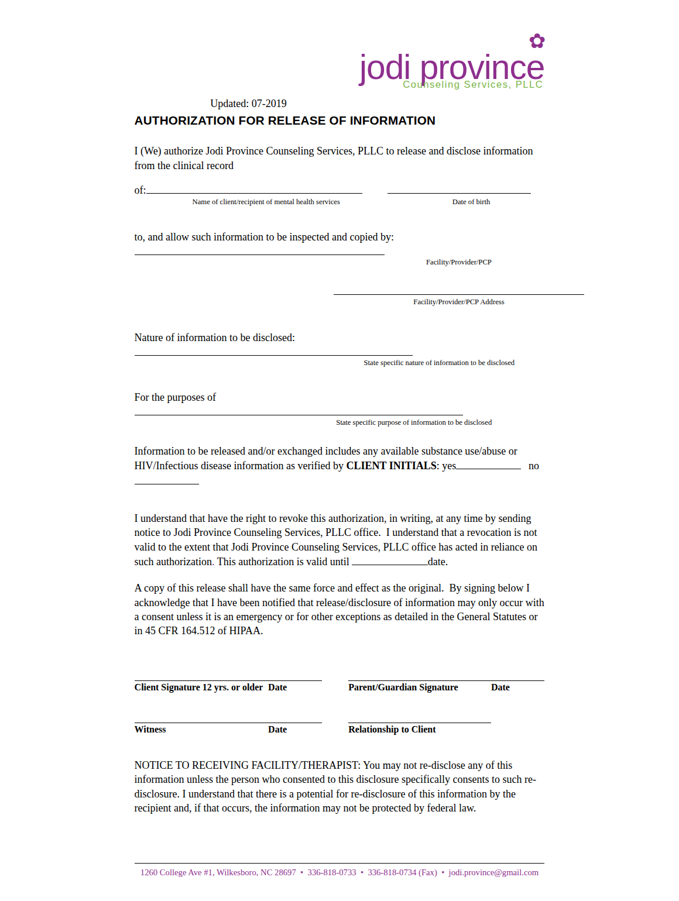✿
jodi province Counseling Services, PLLC
Updated: 07-2019
AUTHORIZATION FOR RELEASE OF INFORMATION
I (We) authorize Jodi Province Counseling Services, PLLC to release and disclose information from the clinical record
of:
Name of client/recipient of mental health services
Date of birth
to, and allow such information to be inspected and copied by:
Facility/Provider/PCP
Facility/Provider/PCP Address
Nature of information to be disclosed:
State specific nature of information to be disclosed
For the purposes of
State specific purpose of information to be disclosed
Information to be released and/or exchanged includes any available substance use/abuse or HIV/Infectious disease information as verified by CLIENT INITIALS: yes no
I understand that have the right to revoke this authorization, in writing, at any time by sending notice to Jodi Province Counseling Services, PLLC office. I understand that a revocation is not valid to the extent that Jodi Province Counseling Services, PLLC office has acted in reliance on such authorization. This authorization is valid until date.
A copy of this release shall have the same force and effect as the original. By signing below I acknowledge that I have been notified that release/disclosure of information may only occur with a consent unless it is an emergency or for other exceptions as detailed in the General Statutes or in 45 CFR 164.512 of HIPAA.
| Client Signature 12 yrs. or older | Date | | Parent/Guardian Signature | Date |
| Witness | Date | | Relationship to Client | |
NOTICE TO RECEIVING FACILITY/THERAPIST: You may not re-disclose any of this information unless the person who consented to this disclosure specifically consents to such re-disclosure. I understand that there is a potential for re-disclosure of this information by the recipient and, if that occurs, the information may not be protected by federal law.
1260 College Ave #1, Wilkesboro, NC 28697 • 336-818-0733 • 336-818-0734 (Fax) • jodi.province@gmail.com